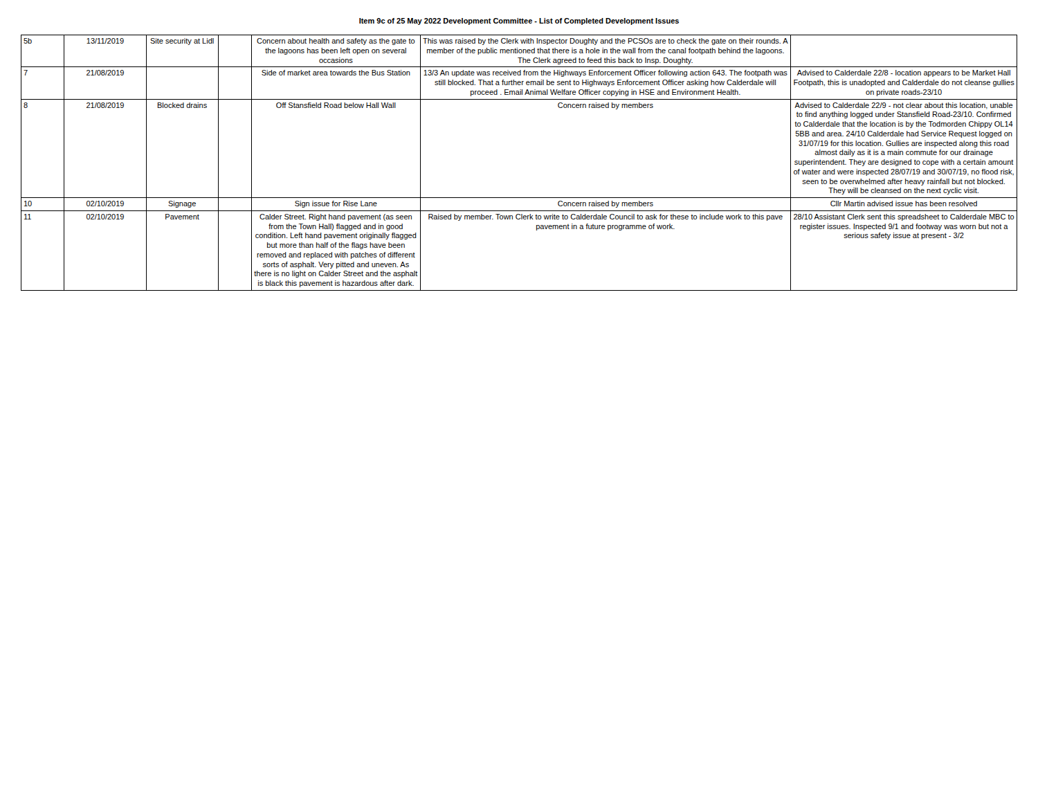Item 9c of 25 May 2022 Development Committee - List of Completed Development Issues
| 5b | 13/11/2019 | Site security at Lidl | | Concern about health and safety as the gate to the lagoons has been left open on several occasions | This was raised by the Clerk with Inspector Doughty and the PCSOs are to check the gate on their rounds. A member of the public mentioned that there is a hole in the wall from the canal footpath behind the lagoons. The Clerk agreed to feed this back to Insp. Doughty. | |
| 7 | 21/08/2019 | | | Side of market area towards the Bus Station | 13/3 An update was received from the Highways Enforcement Officer following action 643. The footpath was still blocked. That a further email be sent to Highways Enforcement Officer asking how Calderdale will proceed . Email Animal Welfare Officer copying in HSE and Environment Health. | Advised to Calderdale 22/8 - location appears to be Market Hall Footpath, this is unadopted and Calderdale do not cleanse gullies on private roads-23/10 |
| 8 | 21/08/2019 | Blocked drains | | Off Stansfield Road below Hall Wall | Concern raised by members | Advised to Calderdale 22/9 - not clear about this location, unable to find anything logged under Stansfield Road-23/10. Confirmed to Calderdale that the location is by the Todmorden Chippy OL14 5BB and area. 24/10 Calderdale had Service Request logged on 31/07/19 for this location. Gullies are inspected along this road almost daily as it is a main commute for our drainage superintendent. They are designed to cope with a certain amount of water and were inspected 28/07/19 and 30/07/19, no flood risk, seen to be overwhelmed after heavy rainfall but not blocked. They will be cleansed on the next cyclic visit. |
| 10 | 02/10/2019 | Signage | | Sign issue for Rise Lane | Concern raised by members | Cllr Martin advised issue has been resolved |
| 11 | 02/10/2019 | Pavement | | Calder Street. Right hand pavement (as seen from the Town Hall) flagged and in good condition. Left hand pavement originally flagged but more than half of the flags have been removed and replaced with patches of different sorts of asphalt. Very pitted and uneven. As there is no light on Calder Street and the asphalt is black this pavement is hazardous after dark. | Raised by member. Town Clerk to write to Calderdale Council to ask for these to include work to this pave pavement in a future programme of work. | 28/10 Assistant Clerk sent this spreadsheet to Calderdale MBC to register issues. Inspected 9/1 and footway was worn but not a serious safety issue at present - 3/2 |